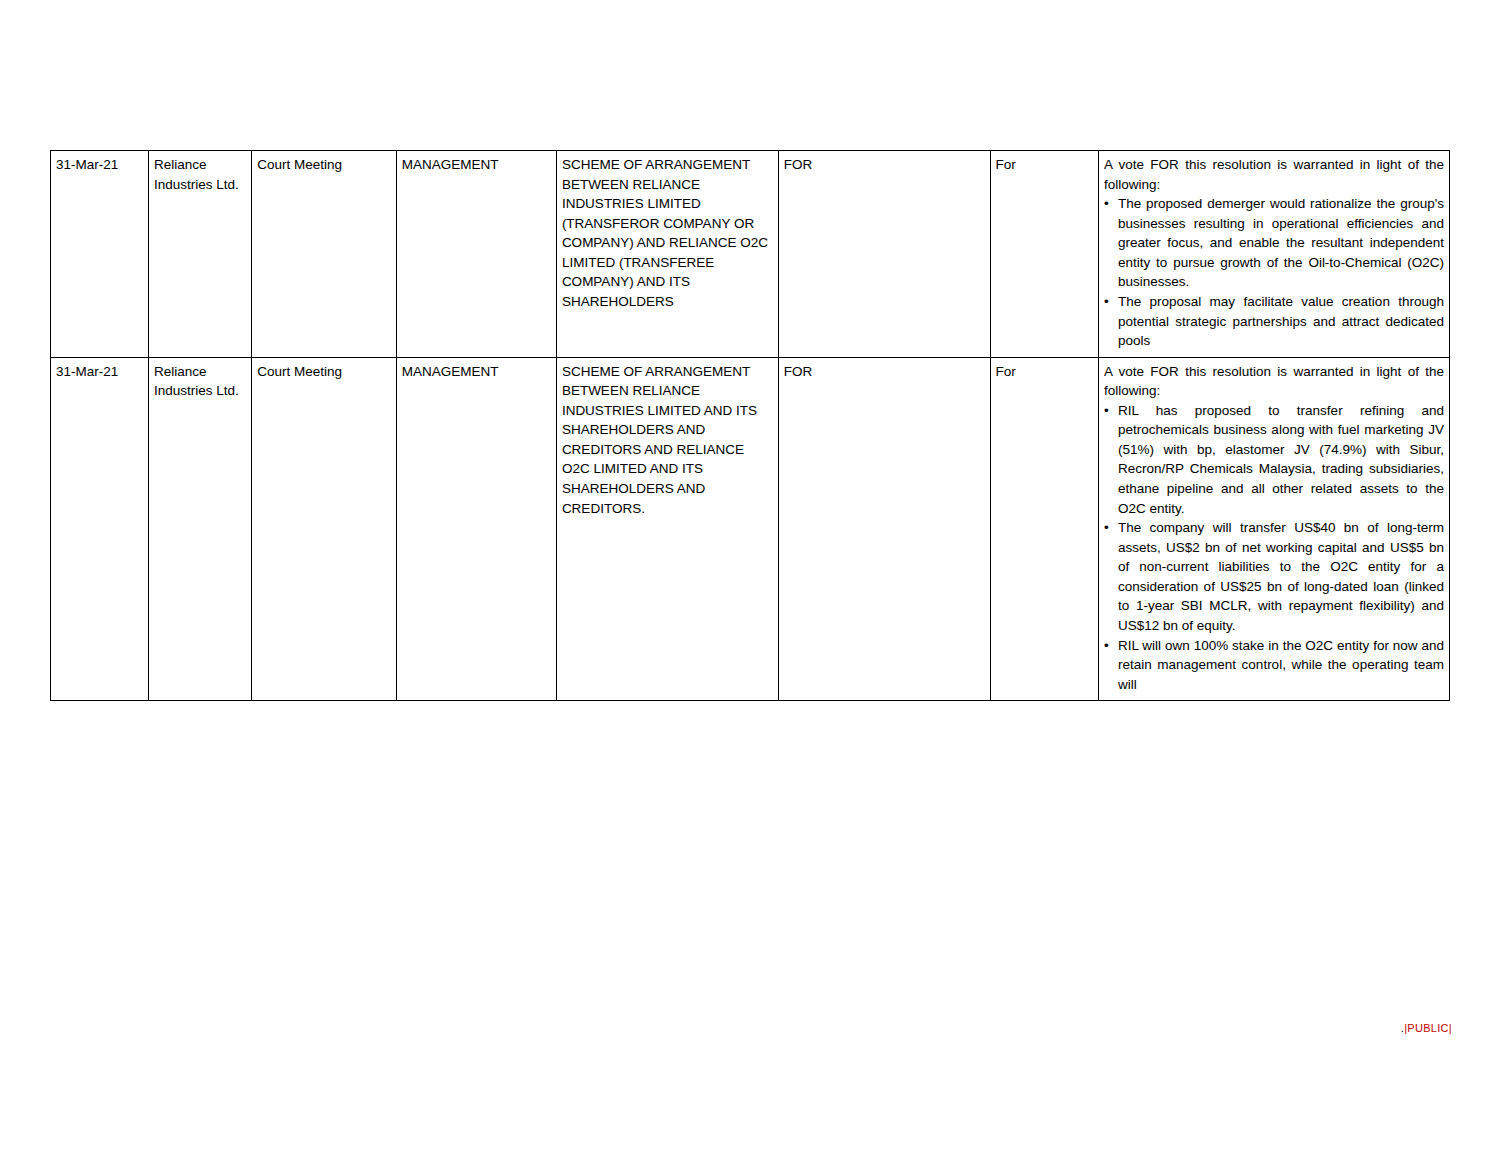| 31-Mar-21 | Reliance Industries Ltd. | Court Meeting | MANAGEMENT | SCHEME OF ARRANGEMENT BETWEEN RELIANCE INDUSTRIES LIMITED (TRANSFEROR COMPANY OR COMPANY) AND RELIANCE O2C LIMITED (TRANSFEREE COMPANY) AND ITS SHAREHOLDERS | FOR | For | A vote FOR this resolution is warranted in light of the following: The proposed demerger would rationalize the group's businesses resulting in operational efficiencies and greater focus, and enable the resultant independent entity to pursue growth of the Oil-to-Chemical (O2C) businesses. The proposal may facilitate value creation through potential strategic partnerships and attract dedicated pools |
| 31-Mar-21 | Reliance Industries Ltd. | Court Meeting | MANAGEMENT | SCHEME OF ARRANGEMENT BETWEEN RELIANCE INDUSTRIES LIMITED AND ITS SHAREHOLDERS AND CREDITORS AND RELIANCE O2C LIMITED AND ITS SHAREHOLDERS AND CREDITORS. | FOR | For | A vote FOR this resolution is warranted in light of the following: RIL has proposed to transfer refining and petrochemicals business along with fuel marketing JV (51%) with bp, elastomer JV (74.9%) with Sibur, Recron/RP Chemicals Malaysia, trading subsidiaries, ethane pipeline and all other related assets to the O2C entity. The company will transfer US$40 bn of long-term assets, US$2 bn of net working capital and US$5 bn of non-current liabilities to the O2C entity for a consideration of US$25 bn of long-dated loan (linked to 1-year SBI MCLR, with repayment flexibility) and US$12 bn of equity. RIL will own 100% stake in the O2C entity for now and retain management control, while the operating team will |
.|PUBLIC|